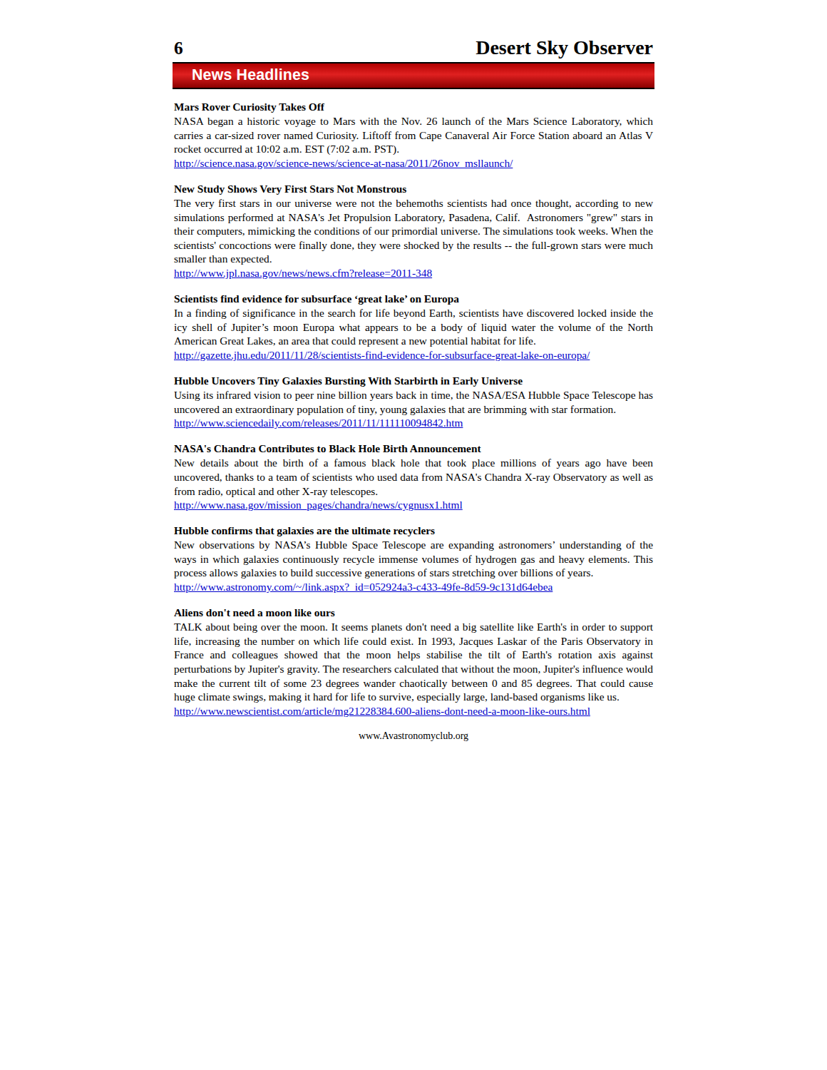6
Desert Sky Observer
News Headlines
Mars Rover Curiosity Takes Off
NASA began a historic voyage to Mars with the Nov. 26 launch of the Mars Science Laboratory, which carries a car-sized rover named Curiosity. Liftoff from Cape Canaveral Air Force Station aboard an Atlas V rocket occurred at 10:02 a.m. EST (7:02 a.m. PST).
http://science.nasa.gov/science-news/science-at-nasa/2011/26nov_msllaunch/
New Study Shows Very First Stars Not Monstrous
The very first stars in our universe were not the behemoths scientists had once thought, according to new simulations performed at NASA's Jet Propulsion Laboratory, Pasadena, Calif. Astronomers "grew" stars in their computers, mimicking the conditions of our primordial universe. The simulations took weeks. When the scientists' concoctions were finally done, they were shocked by the results -- the full-grown stars were much smaller than expected.
http://www.jpl.nasa.gov/news/news.cfm?release=2011-348
Scientists find evidence for subsurface ‘great lake’ on Europa
In a finding of significance in the search for life beyond Earth, scientists have discovered locked inside the icy shell of Jupiter’s moon Europa what appears to be a body of liquid water the volume of the North American Great Lakes, an area that could represent a new potential habitat for life.
http://gazette.jhu.edu/2011/11/28/scientists-find-evidence-for-subsurface-great-lake-on-europa/
Hubble Uncovers Tiny Galaxies Bursting With Starbirth in Early Universe
Using its infrared vision to peer nine billion years back in time, the NASA/ESA Hubble Space Telescope has uncovered an extraordinary population of tiny, young galaxies that are brimming with star formation.
http://www.sciencedaily.com/releases/2011/11/111110094842.htm
NASA's Chandra Contributes to Black Hole Birth Announcement
New details about the birth of a famous black hole that took place millions of years ago have been uncovered, thanks to a team of scientists who used data from NASA's Chandra X-ray Observatory as well as from radio, optical and other X-ray telescopes.
http://www.nasa.gov/mission_pages/chandra/news/cygnusx1.html
Hubble confirms that galaxies are the ultimate recyclers
New observations by NASA’s Hubble Space Telescope are expanding astronomers’ understanding of the ways in which galaxies continuously recycle immense volumes of hydrogen gas and heavy elements. This process allows galaxies to build successive generations of stars stretching over billions of years.
http://www.astronomy.com/~/link.aspx?_id=052924a3-c433-49fe-8d59-9c131d64ebea
Aliens don't need a moon like ours
TALK about being over the moon. It seems planets don't need a big satellite like Earth's in order to support life, increasing the number on which life could exist. In 1993, Jacques Laskar of the Paris Observatory in France and colleagues showed that the moon helps stabilise the tilt of Earth's rotation axis against perturbations by Jupiter's gravity. The researchers calculated that without the moon, Jupiter's influence would make the current tilt of some 23 degrees wander chaotically between 0 and 85 degrees. That could cause huge climate swings, making it hard for life to survive, especially large, land-based organisms like us.
http://www.newscientist.com/article/mg21228384.600-aliens-dont-need-a-moon-like-ours.html
www.Avastronomyclub.org